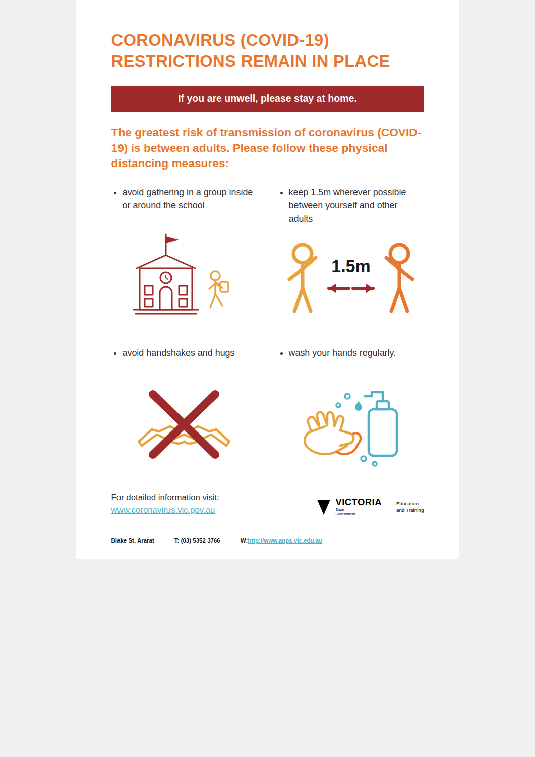Coronavirus (COVID-19)
Restrictions Remain in Place
If you are unwell, please stay at home.
The greatest risk of transmission of coronavirus (COVID-19) is between adults. Please follow these physical distancing measures:
avoid gathering in a group inside or around the school
keep 1.5m wherever possible between yourself and other adults
1.5m
avoid handshakes and hugs
wash your hands regularly.
For detailed information visit:
www.coronavirus.vic.gov.au
VICTORIA
State
Government
Education
and Training
Blake St, Ararat T: (03) 5352 3766 W:http://www.anps.vic.edu.au